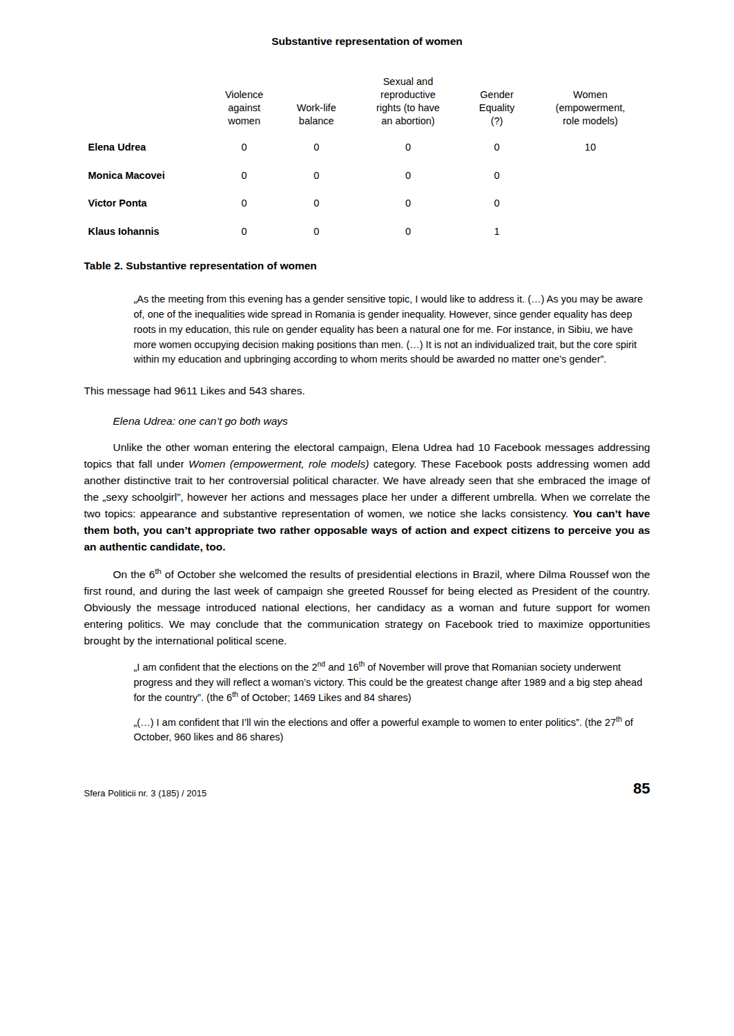Substantive representation of women
| | Violence against women | Work-life balance | Sexual and reproductive rights (to have an abortion) | Gender Equality (?) | Women (empowerment, role models) |
| --- | --- | --- | --- | --- | --- |
| Elena Udrea | 0 | 0 | 0 | 0 | 10 |
| Monica Macovei | 0 | 0 | 0 | 0 | |
| Victor Ponta | 0 | 0 | 0 | 0 | |
| Klaus Iohannis | 0 | 0 | 0 | 1 | |
Table 2. Substantive representation of women
„As the meeting from this evening has a gender sensitive topic, I would like to address it. (…) As you may be aware of, one of the inequalities wide spread in Romania is gender inequality. However, since gender equality has deep roots in my education, this rule on gender equality has been a natural one for me. For instance, in Sibiu, we have more women occupying decision making positions than men. (…) It is not an individualized trait, but the core spirit within my education and upbringing according to whom merits should be awarded no matter one’s gender”.
This message had 9611 Likes and 543 shares.
Elena Udrea: one can’t go both ways
Unlike the other woman entering the electoral campaign, Elena Udrea had 10 Facebook messages addressing topics that fall under Women (empowerment, role models) category. These Facebook posts addressing women add another distinctive trait to her controversial political character. We have already seen that she embraced the image of the „sexy schoolgirl”, however her actions and messages place her under a different umbrella. When we correlate the two topics: appearance and substantive representation of women, we notice she lacks consistency. You can’t have them both, you can’t appropriate two rather opposable ways of action and expect citizens to perceive you as an authentic candidate, too.
On the 6th of October she welcomed the results of presidential elections in Brazil, where Dilma Roussef won the first round, and during the last week of campaign she greeted Roussef for being elected as President of the country. Obviously the message introduced national elections, her candidacy as a woman and future support for women entering politics. We may conclude that the communication strategy on Facebook tried to maximize opportunities brought by the international political scene.
„I am confident that the elections on the 2nd and 16th of November will prove that Romanian society underwent progress and they will reflect a woman’s victory. This could be the greatest change after 1989 and a big step ahead for the country”. (the 6th of October; 1469 Likes and 84 shares)
„(…) I am confident that I’ll win the elections and offer a powerful example to women to enter politics”. (the 27th of October, 960 likes and 86 shares)
Sfera Politicii nr. 3 (185) / 2015 85